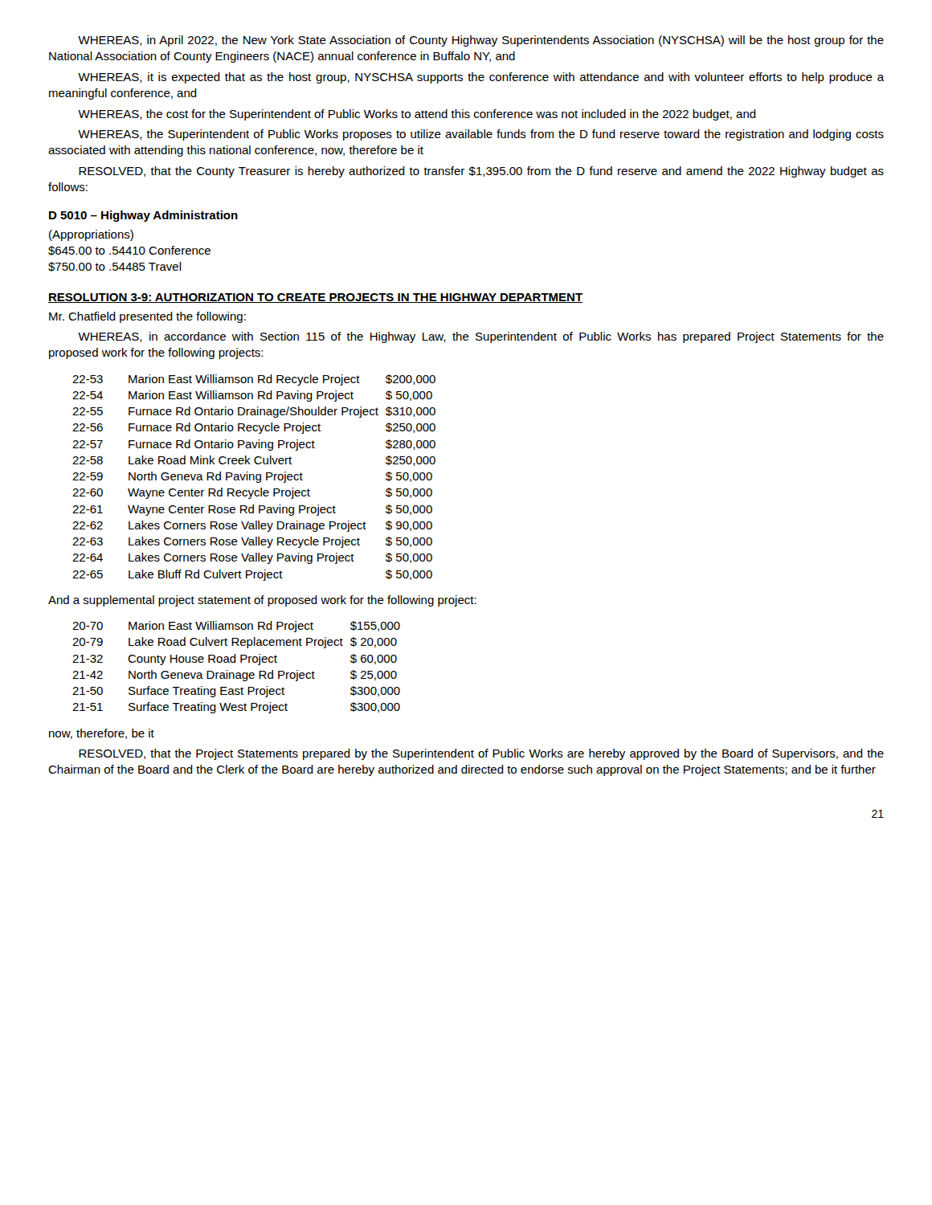WHEREAS, in April 2022, the New York State Association of County Highway Superintendents Association (NYSCHSA) will be the host group for the National Association of County Engineers (NACE) annual conference in Buffalo NY, and
WHEREAS, it is expected that as the host group, NYSCHSA supports the conference with attendance and with volunteer efforts to help produce a meaningful conference, and
WHEREAS, the cost for the Superintendent of Public Works to attend this conference was not included in the 2022 budget, and
WHEREAS, the Superintendent of Public Works proposes to utilize available funds from the D fund reserve toward the registration and lodging costs associated with attending this national conference, now, therefore be it
RESOLVED, that the County Treasurer is hereby authorized to transfer $1,395.00 from the D fund reserve and amend the 2022 Highway budget as follows:
D 5010 – Highway Administration
(Appropriations)
$645.00 to .54410 Conference
$750.00 to .54485 Travel
RESOLUTION 3-9: AUTHORIZATION TO CREATE PROJECTS IN THE HIGHWAY DEPARTMENT
Mr. Chatfield presented the following:
WHEREAS, in accordance with Section 115 of the Highway Law, the Superintendent of Public Works has prepared Project Statements for the proposed work for the following projects:
| 22-53 | Marion East Williamson Rd Recycle Project | $200,000 |
| 22-54 | Marion East Williamson Rd Paving Project | $ 50,000 |
| 22-55 | Furnace Rd Ontario Drainage/Shoulder Project | $310,000 |
| 22-56 | Furnace Rd Ontario Recycle Project | $250,000 |
| 22-57 | Furnace Rd Ontario Paving Project | $280,000 |
| 22-58 | Lake Road Mink Creek Culvert | $250,000 |
| 22-59 | North Geneva Rd Paving Project | $ 50,000 |
| 22-60 | Wayne Center Rd Recycle Project | $ 50,000 |
| 22-61 | Wayne Center Rose Rd Paving Project | $ 50,000 |
| 22-62 | Lakes Corners Rose Valley Drainage Project | $ 90,000 |
| 22-63 | Lakes Corners Rose Valley Recycle Project | $ 50,000 |
| 22-64 | Lakes Corners Rose Valley Paving Project | $ 50,000 |
| 22-65 | Lake Bluff Rd Culvert Project | $ 50,000 |
And a supplemental project statement of proposed work for the following project:
| 20-70 | Marion East Williamson Rd Project | $155,000 |
| 20-79 | Lake Road Culvert Replacement Project | $ 20,000 |
| 21-32 | County House Road Project | $ 60,000 |
| 21-42 | North Geneva Drainage Rd Project | $ 25,000 |
| 21-50 | Surface Treating East Project | $300,000 |
| 21-51 | Surface Treating West Project | $300,000 |
now, therefore, be it
RESOLVED, that the Project Statements prepared by the Superintendent of Public Works are hereby approved by the Board of Supervisors, and the Chairman of the Board and the Clerk of the Board are hereby authorized and directed to endorse such approval on the Project Statements; and be it further
21